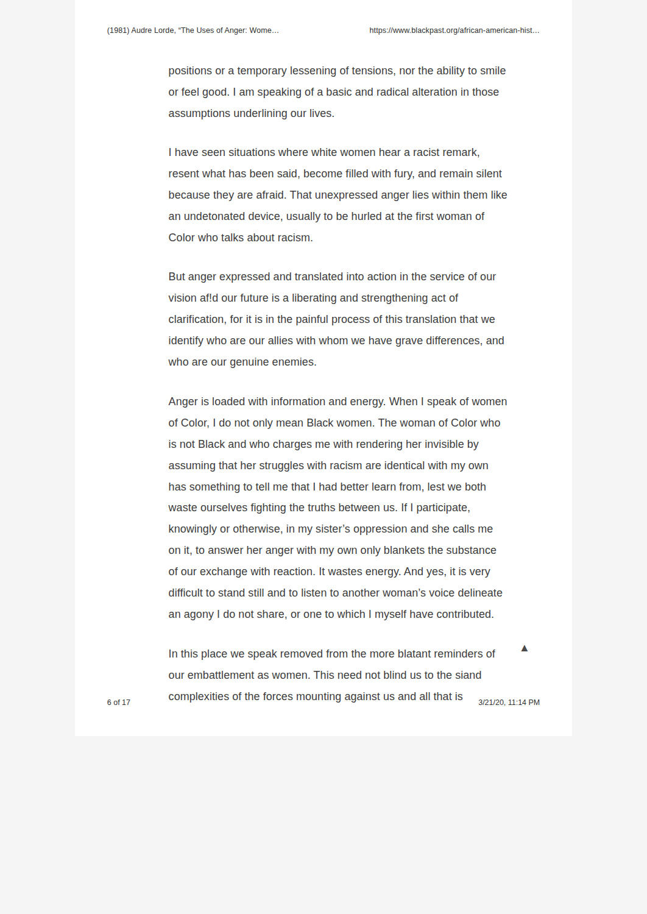(1981) Audre Lorde, “The Uses of Anger: Wome… https://www.blackpast.org/african-american-hist…
positions or a temporary lessening of tensions, nor the ability to smile or feel good. I am speaking of a basic and radical alteration in those assumptions underlining our lives.
I have seen situations where white women hear a racist remark, resent what has been said, become filled with fury, and remain silent because they are afraid. That unexpressed anger lies within them like an undetonated device, usually to be hurled at the first woman of Color who talks about racism.
But anger expressed and translated into action in the service of our vision af!d our future is a liberating and strengthening act of clarification, for it is in the painful process of this translation that we identify who are our allies with whom we have grave differences, and who are our genuine enemies.
Anger is loaded with information and energy. When I speak of women of Color, I do not only mean Black women. The woman of Color who is not Black and who charges me with rendering her invisible by assuming that her struggles with racism are identical with my own has something to tell me that I had better learn from, lest we both waste ourselves fighting the truths between us. If I participate, knowingly or otherwise, in my sister’s oppression and she calls me on it, to answer her anger with my own only blankets the substance of our exchange with reaction. It wastes energy. And yes, it is very difficult to stand still and to listen to another woman’s voice delineate an agony I do not share, or one to which I myself have contributed.
In this place we speak removed from the more blatant reminders of our embattlement as women. This need not blind us to the si​and complexities of the forces mounting against us and all that is
▲
6 of 17 3/21/20, 11:14 PM